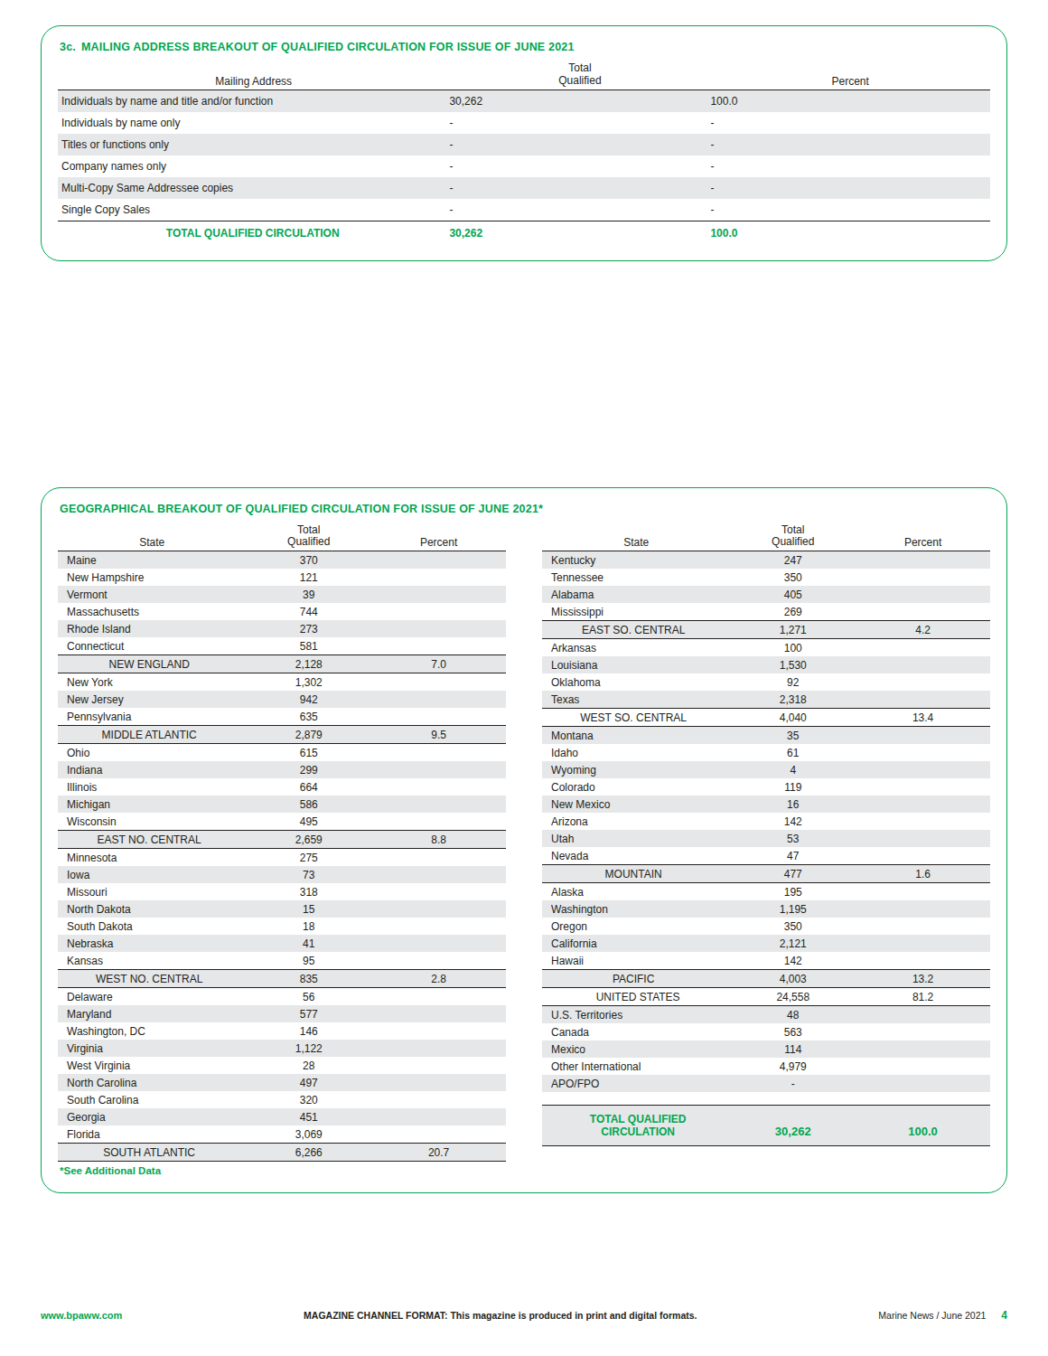3c. MAILING ADDRESS BREAKOUT OF QUALIFIED CIRCULATION FOR ISSUE OF JUNE 2021
| Mailing Address | Total Qualified | Percent |
| --- | --- | --- |
| Individuals by name and title and/or function | 30,262 | 100.0 |
| Individuals by name only | - | - |
| Titles or functions only | - | - |
| Company names only | - | - |
| Multi-Copy Same Addressee copies | - | - |
| Single Copy Sales | - | - |
| TOTAL QUALIFIED CIRCULATION | 30,262 | 100.0 |
GEOGRAPHICAL BREAKOUT OF QUALIFIED CIRCULATION FOR ISSUE OF JUNE 2021*
| State | Total Qualified | Percent |
| --- | --- | --- |
| Maine | 370 | |
| New Hampshire | 121 | |
| Vermont | 39 | |
| Massachusetts | 744 | |
| Rhode Island | 273 | |
| Connecticut | 581 | |
| NEW ENGLAND | 2,128 | 7.0 |
| New York | 1,302 | |
| New Jersey | 942 | |
| Pennsylvania | 635 | |
| MIDDLE ATLANTIC | 2,879 | 9.5 |
| Ohio | 615 | |
| Indiana | 299 | |
| Illinois | 664 | |
| Michigan | 586 | |
| Wisconsin | 495 | |
| EAST NO. CENTRAL | 2,659 | 8.8 |
| Minnesota | 275 | |
| Iowa | 73 | |
| Missouri | 318 | |
| North Dakota | 15 | |
| South Dakota | 18 | |
| Nebraska | 41 | |
| Kansas | 95 | |
| WEST NO. CENTRAL | 835 | 2.8 |
| Delaware | 56 | |
| Maryland | 577 | |
| Washington, DC | 146 | |
| Virginia | 1,122 | |
| West Virginia | 28 | |
| North Carolina | 497 | |
| South Carolina | 320 | |
| Georgia | 451 | |
| Florida | 3,069 | |
| SOUTH ATLANTIC | 6,266 | 20.7 |
*See Additional Data
| State | Total Qualified | Percent |
| --- | --- | --- |
| Kentucky | 247 | |
| Tennessee | 350 | |
| Alabama | 405 | |
| Mississippi | 269 | |
| EAST SO. CENTRAL | 1,271 | 4.2 |
| Arkansas | 100 | |
| Louisiana | 1,530 | |
| Oklahoma | 92 | |
| Texas | 2,318 | |
| WEST SO. CENTRAL | 4,040 | 13.4 |
| Montana | 35 | |
| Idaho | 61 | |
| Wyoming | 4 | |
| Colorado | 119 | |
| New Mexico | 16 | |
| Arizona | 142 | |
| Utah | 53 | |
| Nevada | 47 | |
| MOUNTAIN | 477 | 1.6 |
| Alaska | 195 | |
| Washington | 1,195 | |
| Oregon | 350 | |
| California | 2,121 | |
| Hawaii | 142 | |
| PACIFIC | 4,003 | 13.2 |
| UNITED STATES | 24,558 | 81.2 |
| U.S. Territories | 48 | |
| Canada | 563 | |
| Mexico | 114 | |
| Other International | 4,979 | |
| APO/FPO | - | |
| TOTAL QUALIFIED CIRCULATION | 30,262 | 100.0 |
www.bpaww.com
MAGAZINE CHANNEL FORMAT: This magazine is produced in print and digital formats.
Marine News / June 2021 4